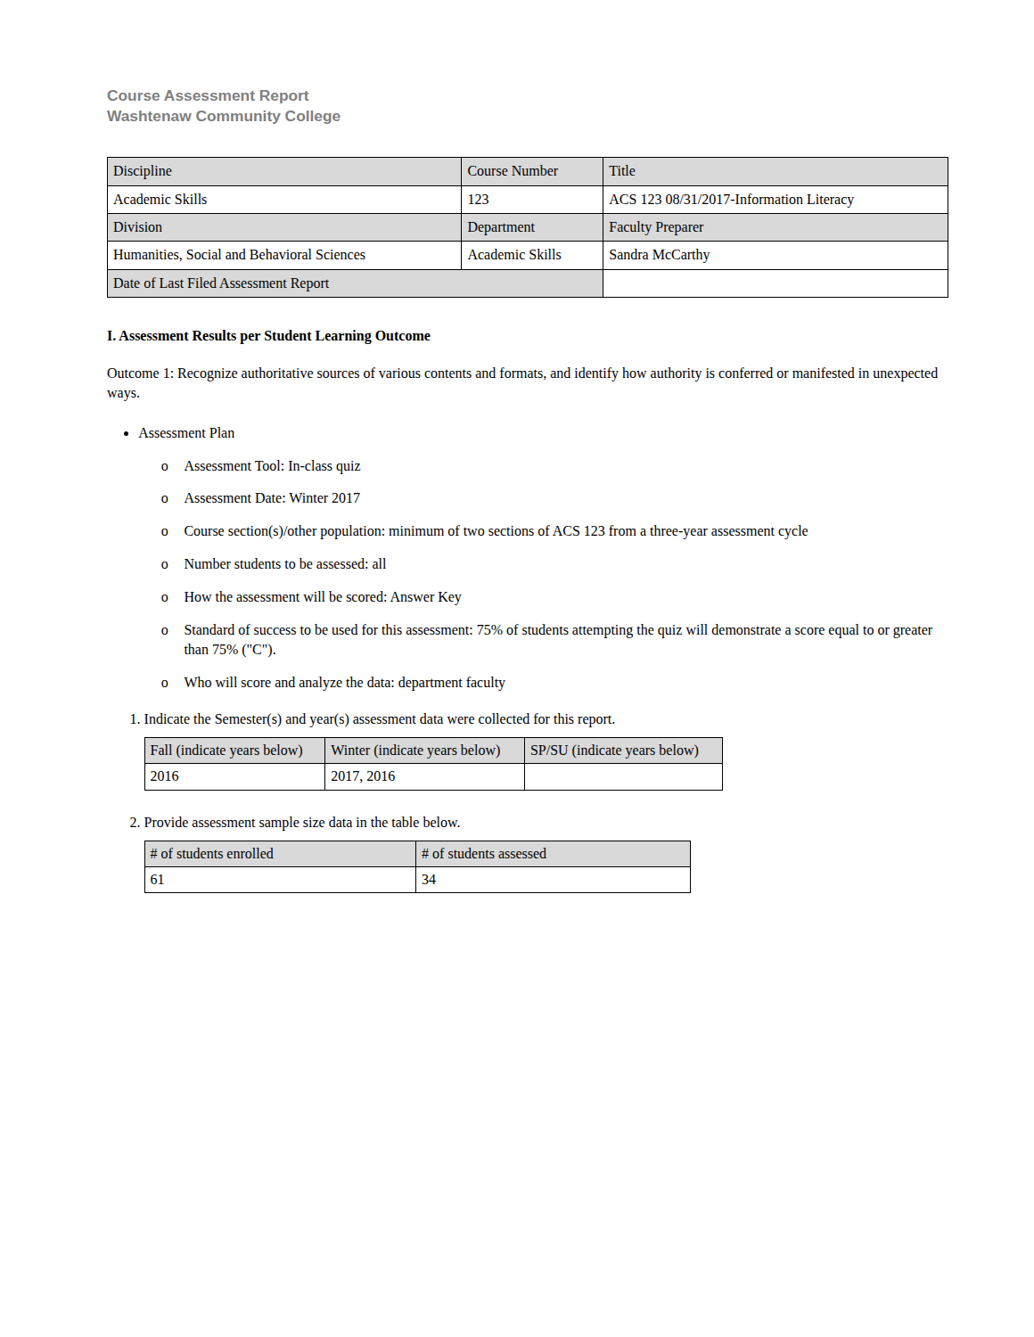Course Assessment Report
Washtenaw Community College
| Discipline | Course Number | Title |
| Academic Skills | 123 | ACS 123 08/31/2017-Information Literacy |
| Division | Department | Faculty Preparer |
| Humanities, Social and Behavioral Sciences | Academic Skills | Sandra McCarthy |
| Date of Last Filed Assessment Report | |
I. Assessment Results per Student Learning Outcome
Outcome 1: Recognize authoritative sources of various contents and formats, and identify how authority is conferred or manifested in unexpected ways.
Assessment Plan
Assessment Tool: In-class quiz
Assessment Date: Winter 2017
Course section(s)/other population: minimum of two sections of ACS 123 from a three-year assessment cycle
Number students to be assessed: all
How the assessment will be scored: Answer Key
Standard of success to be used for this assessment: 75% of students attempting the quiz will demonstrate a score equal to or greater than 75% ("C").
Who will score and analyze the data: department faculty
Indicate the Semester(s) and year(s) assessment data were collected for this report.
| Fall (indicate years below) | Winter (indicate years below) | SP/SU (indicate years below) |
| --- | --- | --- |
| 2016 | 2017, 2016 | |
Provide assessment sample size data in the table below.
| # of students enrolled | # of students assessed |
| --- | --- |
| 61 | 34 |